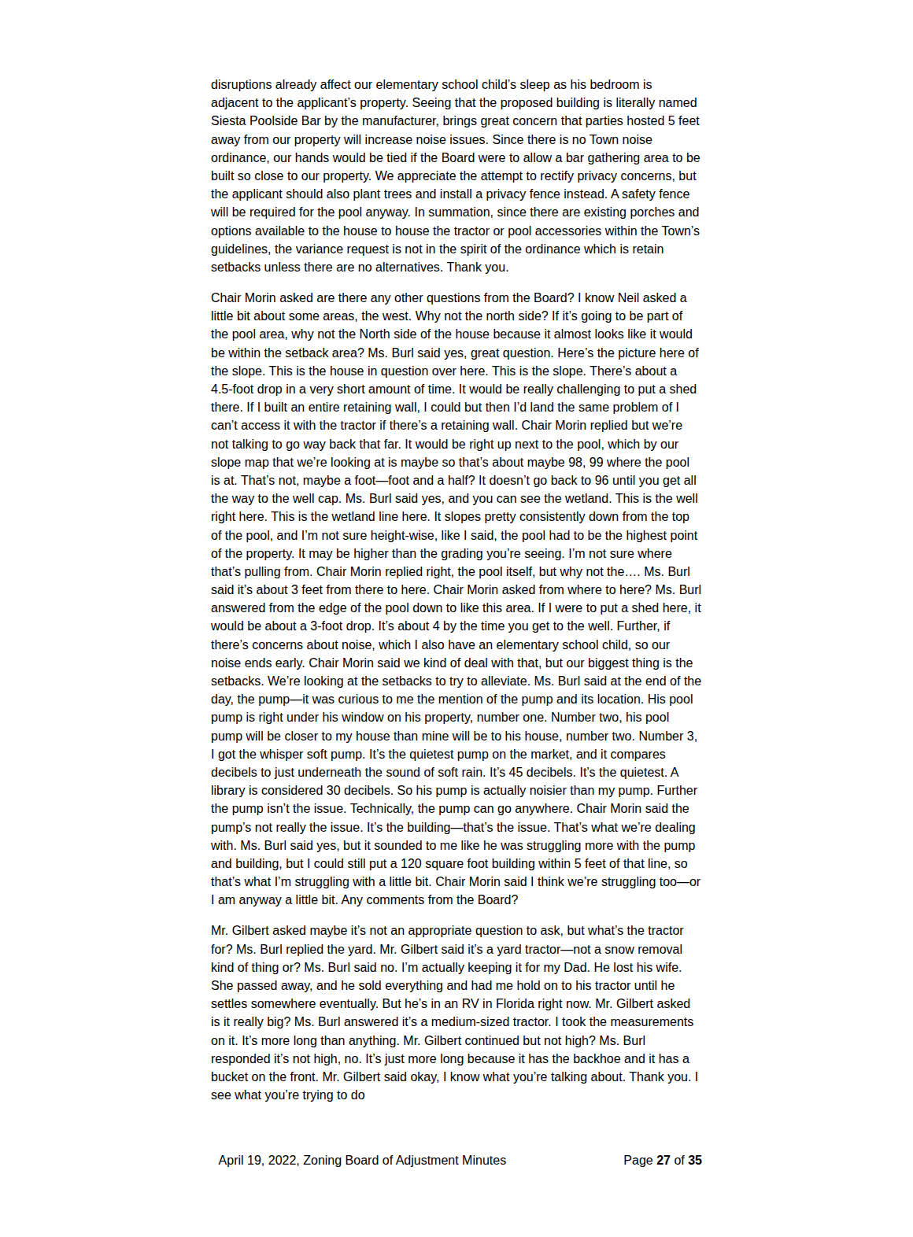disruptions already affect our elementary school child’s sleep as his bedroom is adjacent to the applicant’s property. Seeing that the proposed building is literally named Siesta Poolside Bar by the manufacturer, brings great concern that parties hosted 5 feet away from our property will increase noise issues. Since there is no Town noise ordinance, our hands would be tied if the Board were to allow a bar gathering area to be built so close to our property. We appreciate the attempt to rectify privacy concerns, but the applicant should also plant trees and install a privacy fence instead. A safety fence will be required for the pool anyway. In summation, since there are existing porches and options available to the house to house the tractor or pool accessories within the Town’s guidelines, the variance request is not in the spirit of the ordinance which is retain setbacks unless there are no alternatives. Thank you.
Chair Morin asked are there any other questions from the Board? I know Neil asked a little bit about some areas, the west. Why not the north side? If it’s going to be part of the pool area, why not the North side of the house because it almost looks like it would be within the setback area? Ms. Burl said yes, great question. Here’s the picture here of the slope. This is the house in question over here. This is the slope. There’s about a 4.5-foot drop in a very short amount of time. It would be really challenging to put a shed there. If I built an entire retaining wall, I could but then I’d land the same problem of I can’t access it with the tractor if there’s a retaining wall. Chair Morin replied but we’re not talking to go way back that far. It would be right up next to the pool, which by our slope map that we’re looking at is maybe so that’s about maybe 98, 99 where the pool is at. That’s not, maybe a foot—foot and a half? It doesn’t go back to 96 until you get all the way to the well cap. Ms. Burl said yes, and you can see the wetland. This is the well right here. This is the wetland line here. It slopes pretty consistently down from the top of the pool, and I’m not sure height-wise, like I said, the pool had to be the highest point of the property. It may be higher than the grading you’re seeing. I’m not sure where that’s pulling from. Chair Morin replied right, the pool itself, but why not the…. Ms. Burl said it’s about 3 feet from there to here. Chair Morin asked from where to here? Ms. Burl answered from the edge of the pool down to like this area. If I were to put a shed here, it would be about a 3-foot drop. It’s about 4 by the time you get to the well. Further, if there’s concerns about noise, which I also have an elementary school child, so our noise ends early. Chair Morin said we kind of deal with that, but our biggest thing is the setbacks. We’re looking at the setbacks to try to alleviate. Ms. Burl said at the end of the day, the pump—it was curious to me the mention of the pump and its location. His pool pump is right under his window on his property, number one. Number two, his pool pump will be closer to my house than mine will be to his house, number two. Number 3, I got the whisper soft pump. It’s the quietest pump on the market, and it compares decibels to just underneath the sound of soft rain. It’s 45 decibels. It’s the quietest. A library is considered 30 decibels. So his pump is actually noisier than my pump. Further the pump isn’t the issue. Technically, the pump can go anywhere. Chair Morin said the pump’s not really the issue. It’s the building—that’s the issue. That’s what we’re dealing with. Ms. Burl said yes, but it sounded to me like he was struggling more with the pump and building, but I could still put a 120 square foot building within 5 feet of that line, so that’s what I’m struggling with a little bit. Chair Morin said I think we’re struggling too—or I am anyway a little bit. Any comments from the Board?
Mr. Gilbert asked maybe it’s not an appropriate question to ask, but what’s the tractor for? Ms. Burl replied the yard. Mr. Gilbert said it’s a yard tractor—not a snow removal kind of thing or? Ms. Burl said no. I’m actually keeping it for my Dad. He lost his wife. She passed away, and he sold everything and had me hold on to his tractor until he settles somewhere eventually. But he’s in an RV in Florida right now. Mr. Gilbert asked is it really big? Ms. Burl answered it’s a medium-sized tractor. I took the measurements on it. It’s more long than anything. Mr. Gilbert continued but not high? Ms. Burl responded it’s not high, no. It’s just more long because it has the backhoe and it has a bucket on the front. Mr. Gilbert said okay, I know what you’re talking about. Thank you. I see what you’re trying to do
April 19, 2022, Zoning Board of Adjustment Minutes
Page 27 of 35